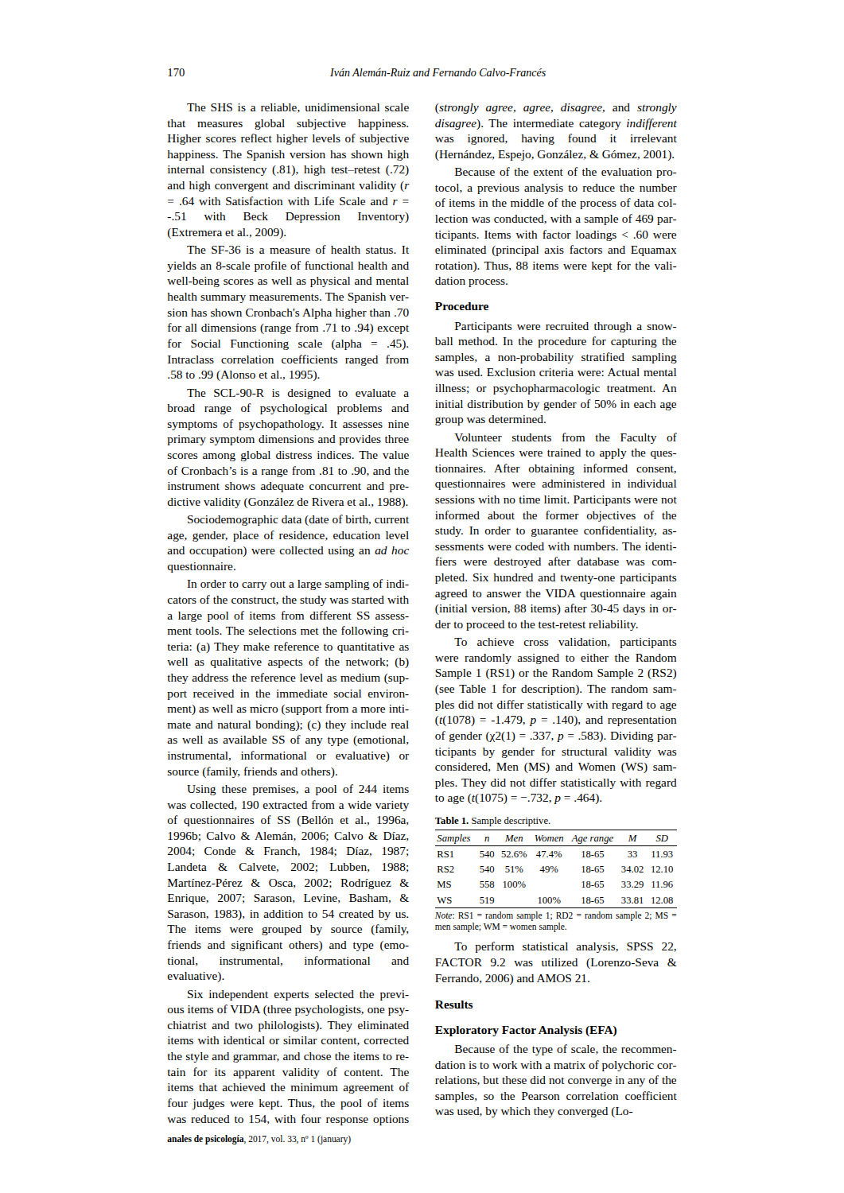170
Iván Alemán-Ruiz and Fernando Calvo-Francés
The SHS is a reliable, unidimensional scale that measures global subjective happiness. Higher scores reflect higher levels of subjective happiness. The Spanish version has shown high internal consistency (.81), high test–retest (.72) and high convergent and discriminant validity (r = .64 with Satisfaction with Life Scale and r = -.51 with Beck Depression Inventory) (Extremera et al., 2009).
The SF-36 is a measure of health status. It yields an 8-scale profile of functional health and well-being scores as well as physical and mental health summary measurements. The Spanish version has shown Cronbach's Alpha higher than .70 for all dimensions (range from .71 to .94) except for Social Functioning scale (alpha = .45). Intraclass correlation coefficients ranged from .58 to .99 (Alonso et al., 1995).
The SCL-90-R is designed to evaluate a broad range of psychological problems and symptoms of psychopathology. It assesses nine primary symptom dimensions and provides three scores among global distress indices. The value of Cronbach’s is a range from .81 to .90, and the instrument shows adequate concurrent and predictive validity (González de Rivera et al., 1988).
Sociodemographic data (date of birth, current age, gender, place of residence, education level and occupation) were collected using an ad hoc questionnaire.
In order to carry out a large sampling of indicators of the construct, the study was started with a large pool of items from different SS assessment tools. The selections met the following criteria: (a) They make reference to quantitative as well as qualitative aspects of the network; (b) they address the reference level as medium (support received in the immediate social environment) as well as micro (support from a more intimate and natural bonding); (c) they include real as well as available SS of any type (emotional, instrumental, informational or evaluative) or source (family, friends and others).
Using these premises, a pool of 244 items was collected, 190 extracted from a wide variety of questionnaires of SS (Bellón et al., 1996a, 1996b; Calvo & Alemán, 2006; Calvo & Díaz, 2004; Conde & Franch, 1984; Díaz, 1987; Landeta & Calvete, 2002; Lubben, 1988; Martínez-Pérez & Osca, 2002; Rodríguez & Enrique, 2007; Sarason, Levine, Basham, & Sarason, 1983), in addition to 54 created by us. The items were grouped by source (family, friends and significant others) and type (emotional, instrumental, informational and evaluative).
Six independent experts selected the previous items of VIDA (three psychologists, one psychiatrist and two philologists). They eliminated items with identical or similar content, corrected the style and grammar, and chose the items to retain for its apparent validity of content. The items that achieved the minimum agreement of four judges were kept. Thus, the pool of items was reduced to 154, with four response options (strongly agree, agree, disagree, and strongly disagree). The intermediate category indifferent was ignored, having found it irrelevant (Hernández, Espejo, González, & Gómez, 2001).
Because of the extent of the evaluation protocol, a previous analysis to reduce the number of items in the middle of the process of data collection was conducted, with a sample of 469 participants. Items with factor loadings < .60 were eliminated (principal axis factors and Equamax rotation). Thus, 88 items were kept for the validation process.
Procedure
Participants were recruited through a snowball method. In the procedure for capturing the samples, a non-probability stratified sampling was used. Exclusion criteria were: Actual mental illness; or psychopharmacologic treatment. An initial distribution by gender of 50% in each age group was determined.
Volunteer students from the Faculty of Health Sciences were trained to apply the questionnaires. After obtaining informed consent, questionnaires were administered in individual sessions with no time limit. Participants were not informed about the former objectives of the study. In order to guarantee confidentiality, assessments were coded with numbers. The identifiers were destroyed after database was completed. Six hundred and twenty-one participants agreed to answer the VIDA questionnaire again (initial version, 88 items) after 30-45 days in order to proceed to the test-retest reliability.
To achieve cross validation, participants were randomly assigned to either the Random Sample 1 (RS1) or the Random Sample 2 (RS2) (see Table 1 for description). The random samples did not differ statistically with regard to age (t(1078) = -1.479, p = .140), and representation of gender (χ2(1) = .337, p = .583). Dividing participants by gender for structural validity was considered, Men (MS) and Women (WS) samples. They did not differ statistically with regard to age (t(1075) = −.732, p = .464).
Table 1. Sample descriptive.
| Samples | n | Men | Women | Age range | M | SD |
| --- | --- | --- | --- | --- | --- | --- |
| RS1 | 540 | 52.6% | 47.4% | 18-65 | 33 | 11.93 |
| RS2 | 540 | 51% | 49% | 18-65 | 34.02 | 12.10 |
| MS | 558 | 100% | | 18-65 | 33.29 | 11.96 |
| WS | 519 | | 100% | 18-65 | 33.81 | 12.08 |
Note: RS1 = random sample 1; RD2 = random sample 2; MS = men sample; WM = women sample.
To perform statistical analysis, SPSS 22, FACTOR 9.2 was utilized (Lorenzo-Seva & Ferrando, 2006) and AMOS 21.
Results
Exploratory Factor Analysis (EFA)
Because of the type of scale, the recommendation is to work with a matrix of polychoric correlations, but these did not converge in any of the samples, so the Pearson correlation coefficient was used, by which they converged (Lo-
anales de psicología, 2017, vol. 33, nº 1 (january)